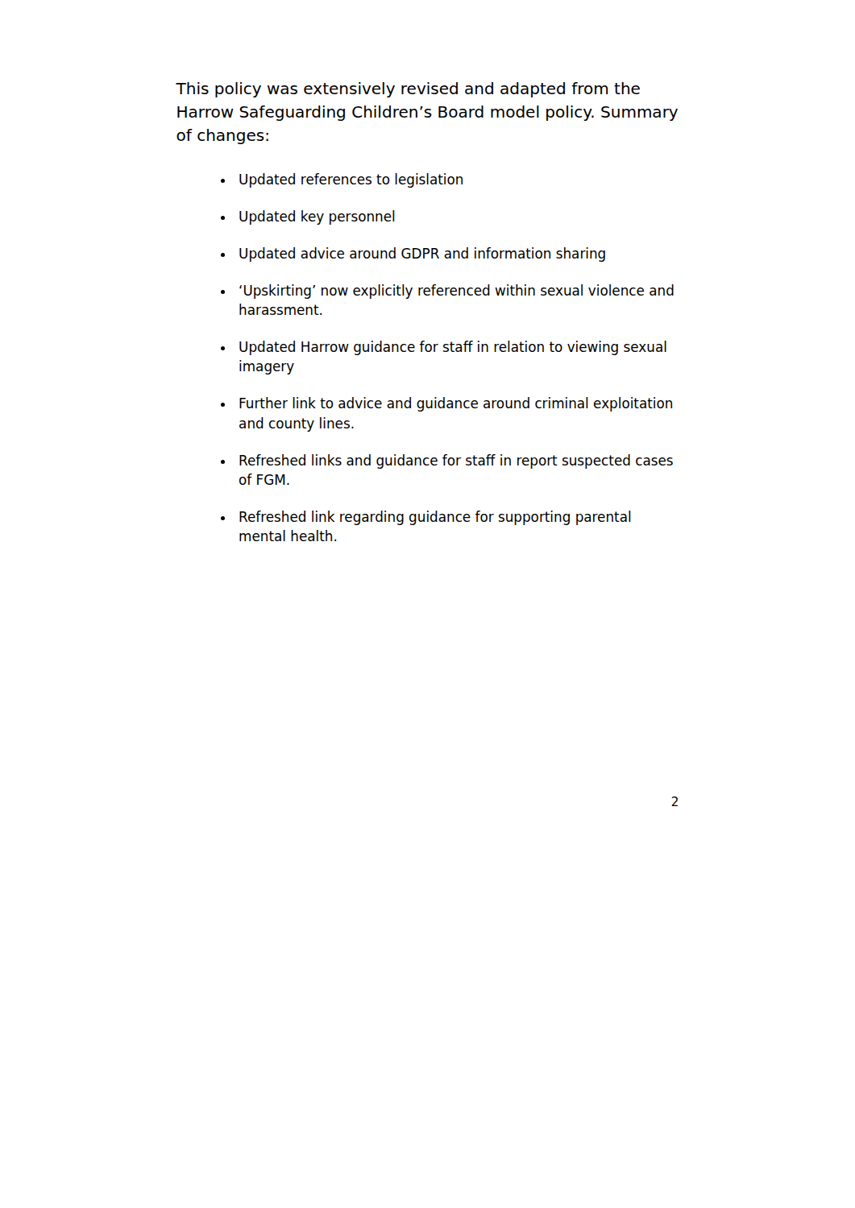This policy was extensively revised and adapted from the Harrow Safeguarding Children’s Board model policy. Summary of changes:
Updated references to legislation
Updated key personnel
Updated advice around GDPR and information sharing
‘Upskirting’ now explicitly referenced within sexual violence and harassment.
Updated Harrow guidance for staff in relation to viewing sexual imagery
Further link to advice and guidance around criminal exploitation and county lines.
Refreshed links and guidance for staff in report suspected cases of FGM.
Refreshed link regarding guidance for supporting parental mental health.
2